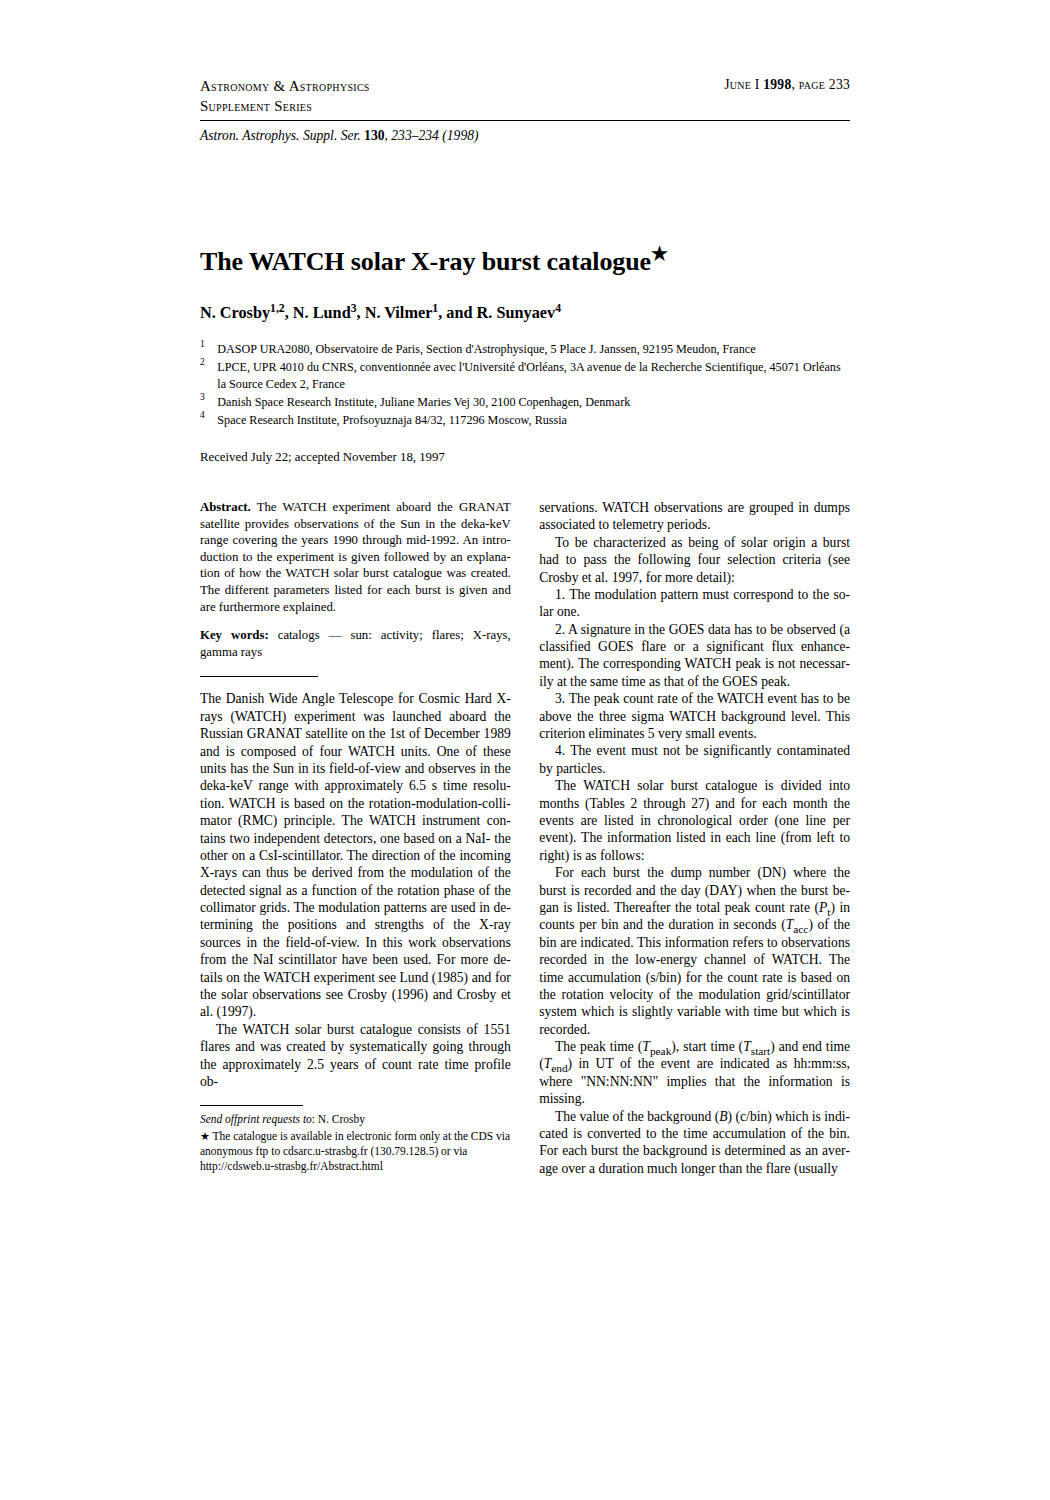Astronomy & Astrophysics
Supplement Series
June I 1998, page 233
Astron. Astrophys. Suppl. Ser. 130, 233–234 (1998)
The WATCH solar X-ray burst catalogue★
N. Crosby1,2, N. Lund3, N. Vilmer1, and R. Sunyaev4
1 DASOP URA2080, Observatoire de Paris, Section d'Astrophysique, 5 Place J. Janssen, 92195 Meudon, France
2 LPCE, UPR 4010 du CNRS, conventionnée avec l'Université d'Orléans, 3A avenue de la Recherche Scientifique, 45071 Orléans la Source Cedex 2, France
3 Danish Space Research Institute, Juliane Maries Vej 30, 2100 Copenhagen, Denmark
4 Space Research Institute, Profsoyuznaja 84/32, 117296 Moscow, Russia
Received July 22; accepted November 18, 1997
Abstract. The WATCH experiment aboard the GRANAT satellite provides observations of the Sun in the deka-keV range covering the years 1990 through mid-1992. An introduction to the experiment is given followed by an explanation of how the WATCH solar burst catalogue was created. The different parameters listed for each burst is given and are furthermore explained.
Key words: catalogs — sun: activity; flares; X-rays, gamma rays
The Danish Wide Angle Telescope for Cosmic Hard X-rays (WATCH) experiment was launched aboard the Russian GRANAT satellite on the 1st of December 1989 and is composed of four WATCH units. One of these units has the Sun in its field-of-view and observes in the deka-keV range with approximately 6.5 s time resolution. WATCH is based on the rotation-modulation-collimator (RMC) principle. The WATCH instrument contains two independent detectors, one based on a NaI- the other on a CsI-scintillator. The direction of the incoming X-rays can thus be derived from the modulation of the detected signal as a function of the rotation phase of the collimator grids. The modulation patterns are used in determining the positions and strengths of the X-ray sources in the field-of-view. In this work observations from the NaI scintillator have been used. For more details on the WATCH experiment see Lund (1985) and for the solar observations see Crosby (1996) and Crosby et al. (1997).
The WATCH solar burst catalogue consists of 1551 flares and was created by systematically going through the approximately 2.5 years of count rate time profile ob-
Send offprint requests to: N. Crosby
★ The catalogue is available in electronic form only at the CDS via anonymous ftp to cdsarc.u-strasbg.fr (130.79.128.5) or via http://cdsweb.u-strasbg.fr/Abstract.html
servations. WATCH observations are grouped in dumps associated to telemetry periods.
To be characterized as being of solar origin a burst had to pass the following four selection criteria (see Crosby et al. 1997, for more detail):
1. The modulation pattern must correspond to the solar one.
2. A signature in the GOES data has to be observed (a classified GOES flare or a significant flux enhancement). The corresponding WATCH peak is not necessarily at the same time as that of the GOES peak.
3. The peak count rate of the WATCH event has to be above the three sigma WATCH background level. This criterion eliminates 5 very small events.
4. The event must not be significantly contaminated by particles.
The WATCH solar burst catalogue is divided into months (Tables 2 through 27) and for each month the events are listed in chronological order (one line per event). The information listed in each line (from left to right) is as follows:
For each burst the dump number (DN) where the burst is recorded and the day (DAY) when the burst began is listed. Thereafter the total peak count rate (Pt) in counts per bin and the duration in seconds (Tacc) of the bin are indicated. This information refers to observations recorded in the low-energy channel of WATCH. The time accumulation (s/bin) for the count rate is based on the rotation velocity of the modulation grid/scintillator system which is slightly variable with time but which is recorded.
The peak time (Tpeak), start time (Tstart) and end time (Tend) in UT of the event are indicated as hh:mm:ss, where "NN:NN:NN" implies that the information is missing.
The value of the background (B) (c/bin) which is indicated is converted to the time accumulation of the bin. For each burst the background is determined as an average over a duration much longer than the flare (usually